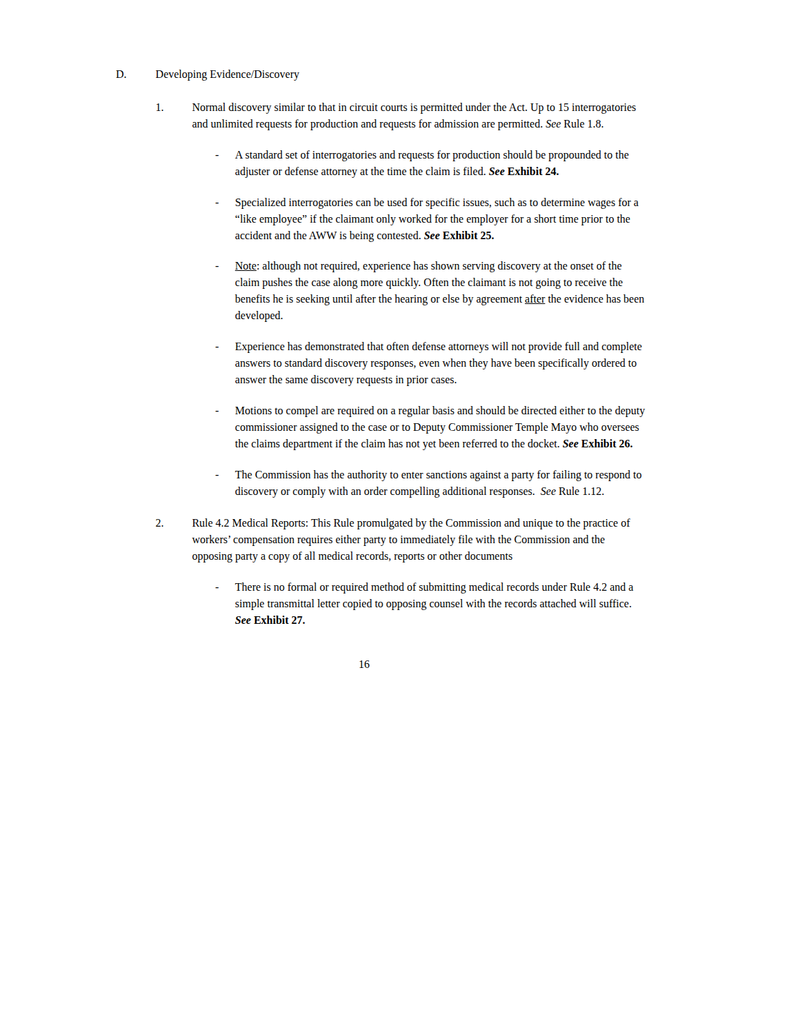D. Developing Evidence/Discovery
1. Normal discovery similar to that in circuit courts is permitted under the Act. Up to 15 interrogatories and unlimited requests for production and requests for admission are permitted. See Rule 1.8.
- A standard set of interrogatories and requests for production should be propounded to the adjuster or defense attorney at the time the claim is filed. See Exhibit 24.
- Specialized interrogatories can be used for specific issues, such as to determine wages for a “like employee” if the claimant only worked for the employer for a short time prior to the accident and the AWW is being contested. See Exhibit 25.
- Note: although not required, experience has shown serving discovery at the onset of the claim pushes the case along more quickly. Often the claimant is not going to receive the benefits he is seeking until after the hearing or else by agreement after the evidence has been developed.
- Experience has demonstrated that often defense attorneys will not provide full and complete answers to standard discovery responses, even when they have been specifically ordered to answer the same discovery requests in prior cases.
- Motions to compel are required on a regular basis and should be directed either to the deputy commissioner assigned to the case or to Deputy Commissioner Temple Mayo who oversees the claims department if the claim has not yet been referred to the docket. See Exhibit 26.
- The Commission has the authority to enter sanctions against a party for failing to respond to discovery or comply with an order compelling additional responses. See Rule 1.12.
2. Rule 4.2 Medical Reports: This Rule promulgated by the Commission and unique to the practice of workers’ compensation requires either party to immediately file with the Commission and the opposing party a copy of all medical records, reports or other documents
- There is no formal or required method of submitting medical records under Rule 4.2 and a simple transmittal letter copied to opposing counsel with the records attached will suffice. See Exhibit 27.
16